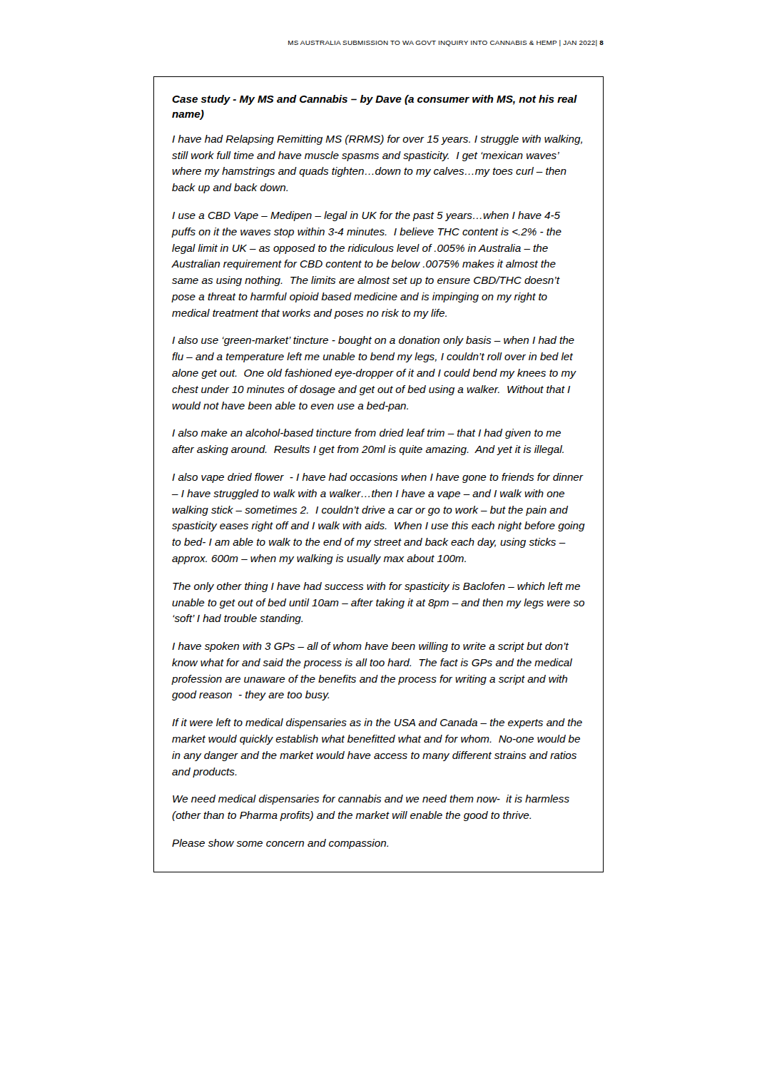MS Australia submission to WA Govt Inquiry into Cannabis & Hemp | Jan 2022| 8
Case study - My MS and Cannabis – by Dave (a consumer with MS, not his real name)
I have had Relapsing Remitting MS (RRMS) for over 15 years. I struggle with walking, still work full time and have muscle spasms and spasticity. I get ‘mexican waves’ where my hamstrings and quads tighten…down to my calves…my toes curl – then back up and back down.
I use a CBD Vape – Medipen – legal in UK for the past 5 years…when I have 4-5 puffs on it the waves stop within 3-4 minutes. I believe THC content is <.2% - the legal limit in UK – as opposed to the ridiculous level of .005% in Australia – the Australian requirement for CBD content to be below .0075% makes it almost the same as using nothing. The limits are almost set up to ensure CBD/THC doesn’t pose a threat to harmful opioid based medicine and is impinging on my right to medical treatment that works and poses no risk to my life.
I also use ‘green-market’ tincture - bought on a donation only basis – when I had the flu – and a temperature left me unable to bend my legs, I couldn’t roll over in bed let alone get out. One old fashioned eye-dropper of it and I could bend my knees to my chest under 10 minutes of dosage and get out of bed using a walker. Without that I would not have been able to even use a bed-pan.
I also make an alcohol-based tincture from dried leaf trim – that I had given to me after asking around. Results I get from 20ml is quite amazing. And yet it is illegal.
I also vape dried flower - I have had occasions when I have gone to friends for dinner – I have struggled to walk with a walker…then I have a vape – and I walk with one walking stick – sometimes 2. I couldn’t drive a car or go to work – but the pain and spasticity eases right off and I walk with aids. When I use this each night before going to bed- I am able to walk to the end of my street and back each day, using sticks – approx. 600m – when my walking is usually max about 100m.
The only other thing I have had success with for spasticity is Baclofen – which left me unable to get out of bed until 10am – after taking it at 8pm – and then my legs were so ‘soft’ I had trouble standing.
I have spoken with 3 GPs – all of whom have been willing to write a script but don’t know what for and said the process is all too hard. The fact is GPs and the medical profession are unaware of the benefits and the process for writing a script and with good reason - they are too busy.
If it were left to medical dispensaries as in the USA and Canada – the experts and the market would quickly establish what benefitted what and for whom. No-one would be in any danger and the market would have access to many different strains and ratios and products.
We need medical dispensaries for cannabis and we need them now- it is harmless (other than to Pharma profits) and the market will enable the good to thrive.
Please show some concern and compassion.